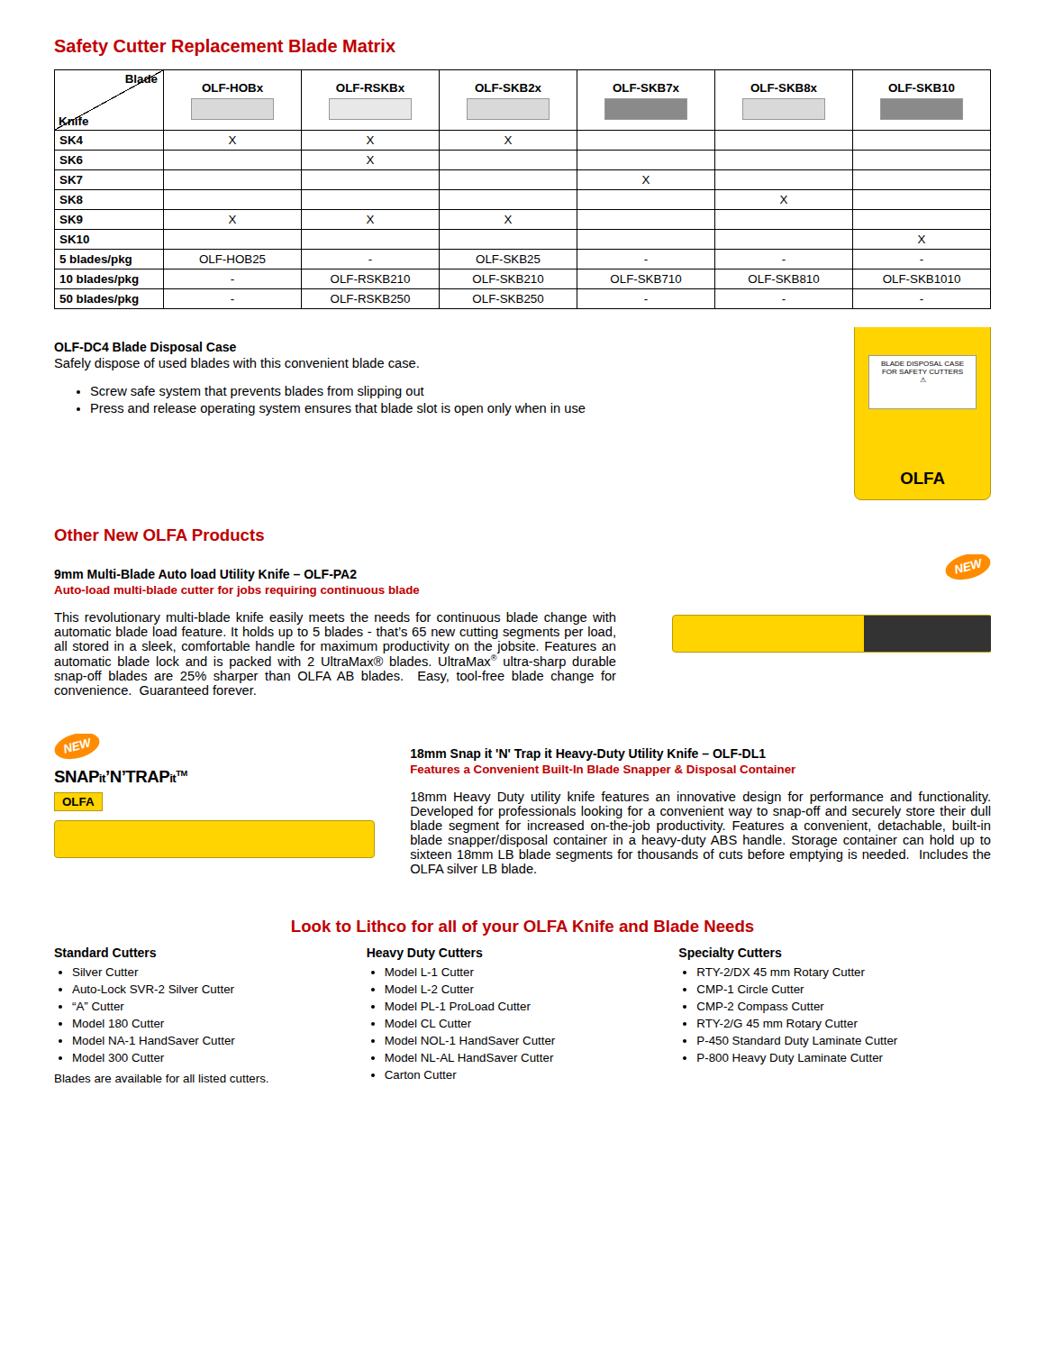Safety Cutter Replacement Blade Matrix
| Blade Knife | OLF-HOBx | OLF-RSKBx | OLF-SKB2x | OLF-SKB7x | OLF-SKB8x | OLF-SKB10 |
| --- | --- | --- | --- | --- | --- | --- |
| SK4 | X | X | X | | | |
| SK6 | | X | | | | |
| SK7 | | | | X | | |
| SK8 | | | | | X | |
| SK9 | X | X | X | | | |
| SK10 | | | | | | X |
| 5 blades/pkg | OLF-HOB25 | - | OLF-SKB25 | - | - | - |
| 10 blades/pkg | - | OLF-RSKB210 | OLF-SKB210 | OLF-SKB710 | OLF-SKB810 | OLF-SKB1010 |
| 50 blades/pkg | - | OLF-RSKB250 | OLF-SKB250 | - | - | - |
BLADE DISPOSAL CASE
FOR SAFETY CUTTERS
⚠
OLFA
OLF-DC4 Blade Disposal Case
Safely dispose of used blades with this convenient blade case.
Screw safe system that prevents blades from slipping out
Press and release operating system ensures that blade slot is open only when in use
Other New OLFA Products
9mm Multi-Blade Auto load Utility Knife – OLF-PA2
Auto-load multi-blade cutter for jobs requiring continuous blade
This revolutionary multi-blade knife easily meets the needs for continuous blade change with automatic blade load feature. It holds up to 5 blades - that’s 65 new cutting segments per load, all stored in a sleek, comfortable handle for maximum productivity on the jobsite. Features an automatic blade lock and is packed with 2 UltraMax® blades. UltraMax® ultra-sharp durable snap-off blades are 25% sharper than OLFA AB blades. Easy, tool-free blade change for convenience. Guaranteed forever.
NEW
NEW
SNAPit’N’TRAPit TM
OLFA
18mm Snap it 'N' Trap it Heavy-Duty Utility Knife – OLF-DL1
Features a Convenient Built-In Blade Snapper & Disposal Container
18mm Heavy Duty utility knife features an innovative design for performance and functionality. Developed for professionals looking for a convenient way to snap-off and securely store their dull blade segment for increased on-the-job productivity. Features a convenient, detachable, built-in blade snapper/disposal container in a heavy-duty ABS handle. Storage container can hold up to sixteen 18mm LB blade segments for thousands of cuts before emptying is needed. Includes the OLFA silver LB blade.
Look to Lithco for all of your OLFA Knife and Blade Needs
Standard Cutters
Silver Cutter
Auto-Lock SVR-2 Silver Cutter
“A” Cutter
Model 180 Cutter
Model NA-1 HandSaver Cutter
Model 300 Cutter
Blades are available for all listed cutters.
Heavy Duty Cutters
Model L-1 Cutter
Model L-2 Cutter
Model PL-1 ProLoad Cutter
Model CL Cutter
Model NOL-1 HandSaver Cutter
Model NL-AL HandSaver Cutter
Carton Cutter
Specialty Cutters
RTY-2/DX 45 mm Rotary Cutter
CMP-1 Circle Cutter
CMP-2 Compass Cutter
RTY-2/G 45 mm Rotary Cutter
P-450 Standard Duty Laminate Cutter
P-800 Heavy Duty Laminate Cutter